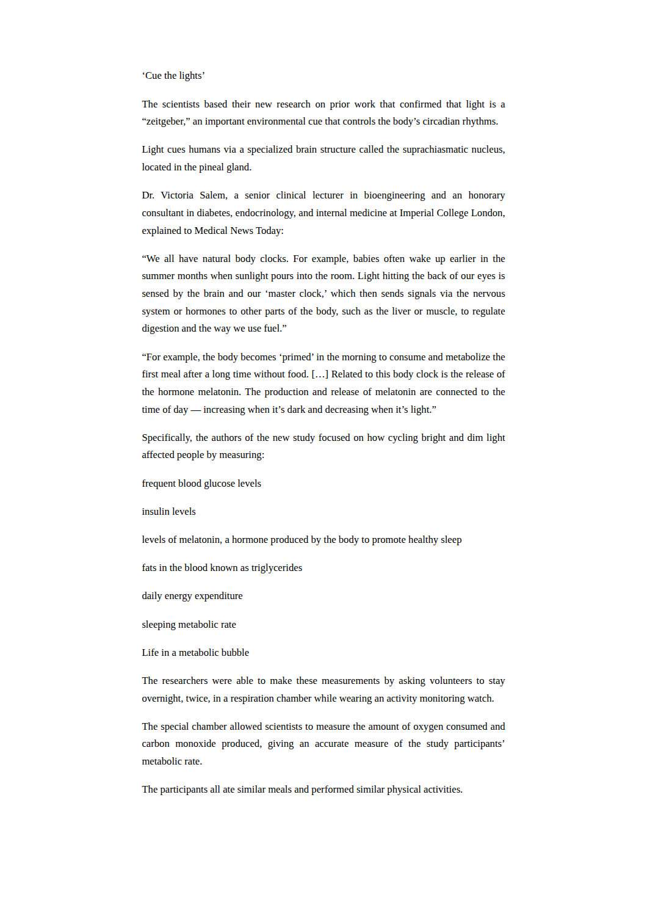‘Cue the lights’
The scientists based their new research on prior work that confirmed that light is a “zeitgeber,” an important environmental cue that controls the body’s circadian rhythms.
Light cues humans via a specialized brain structure called the suprachiasmatic nucleus, located in the pineal gland.
Dr. Victoria Salem, a senior clinical lecturer in bioengineering and an honorary consultant in diabetes, endocrinology, and internal medicine at Imperial College London, explained to Medical News Today:
“We all have natural body clocks. For example, babies often wake up earlier in the summer months when sunlight pours into the room. Light hitting the back of our eyes is sensed by the brain and our ‘master clock,’ which then sends signals via the nervous system or hormones to other parts of the body, such as the liver or muscle, to regulate digestion and the way we use fuel.”
“For example, the body becomes ‘primed’ in the morning to consume and metabolize the first meal after a long time without food. […] Related to this body clock is the release of the hormone melatonin. The production and release of melatonin are connected to the time of day — increasing when it’s dark and decreasing when it’s light.”
Specifically, the authors of the new study focused on how cycling bright and dim light affected people by measuring:
frequent blood glucose levels
insulin levels
levels of melatonin, a hormone produced by the body to promote healthy sleep
fats in the blood known as triglycerides
daily energy expenditure
sleeping metabolic rate
Life in a metabolic bubble
The researchers were able to make these measurements by asking volunteers to stay overnight, twice, in a respiration chamber while wearing an activity monitoring watch.
The special chamber allowed scientists to measure the amount of oxygen consumed and carbon monoxide produced, giving an accurate measure of the study participants’ metabolic rate.
The participants all ate similar meals and performed similar physical activities.